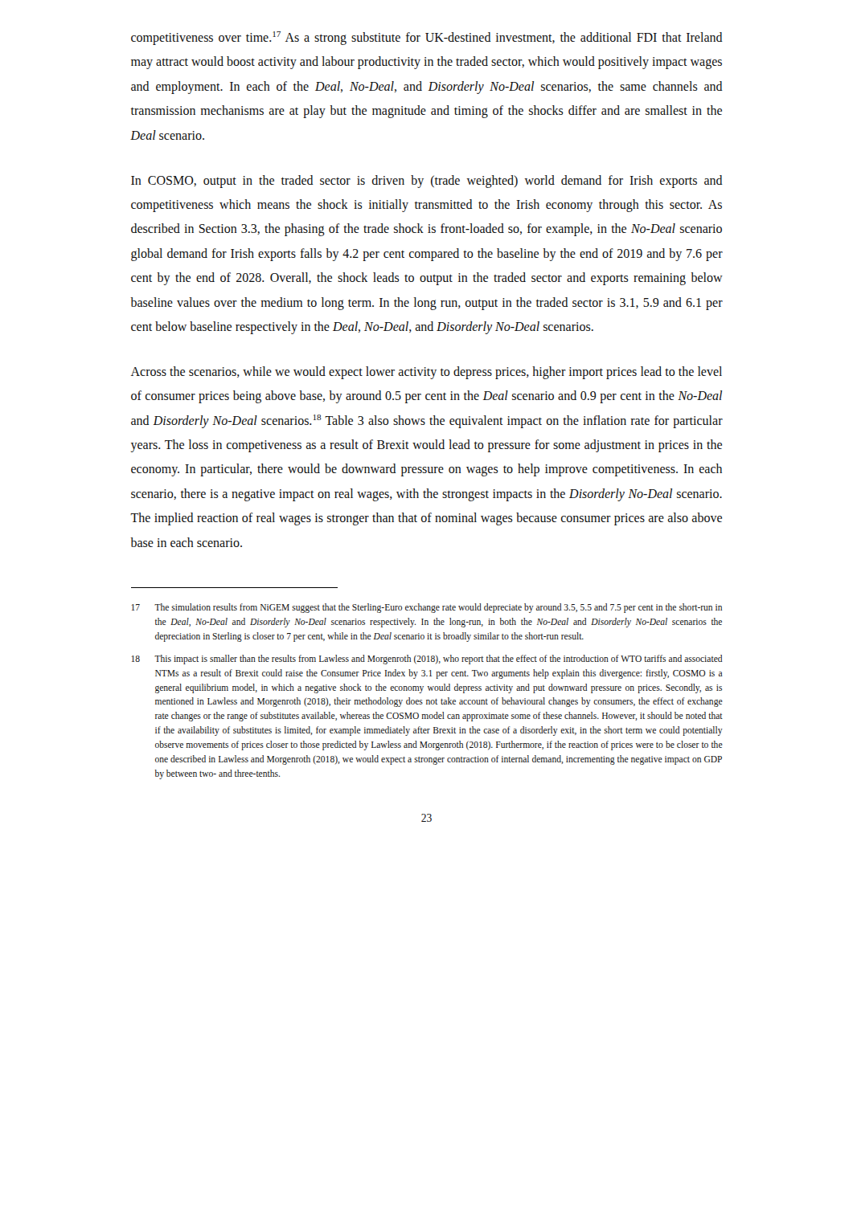competitiveness over time.17 As a strong substitute for UK-destined investment, the additional FDI that Ireland may attract would boost activity and labour productivity in the traded sector, which would positively impact wages and employment. In each of the Deal, No-Deal, and Disorderly No-Deal scenarios, the same channels and transmission mechanisms are at play but the magnitude and timing of the shocks differ and are smallest in the Deal scenario.
In COSMO, output in the traded sector is driven by (trade weighted) world demand for Irish exports and competitiveness which means the shock is initially transmitted to the Irish economy through this sector. As described in Section 3.3, the phasing of the trade shock is front-loaded so, for example, in the No-Deal scenario global demand for Irish exports falls by 4.2 per cent compared to the baseline by the end of 2019 and by 7.6 per cent by the end of 2028. Overall, the shock leads to output in the traded sector and exports remaining below baseline values over the medium to long term. In the long run, output in the traded sector is 3.1, 5.9 and 6.1 per cent below baseline respectively in the Deal, No-Deal, and Disorderly No-Deal scenarios.
Across the scenarios, while we would expect lower activity to depress prices, higher import prices lead to the level of consumer prices being above base, by around 0.5 per cent in the Deal scenario and 0.9 per cent in the No-Deal and Disorderly No-Deal scenarios.18 Table 3 also shows the equivalent impact on the inflation rate for particular years. The loss in competiveness as a result of Brexit would lead to pressure for some adjustment in prices in the economy. In particular, there would be downward pressure on wages to help improve competitiveness. In each scenario, there is a negative impact on real wages, with the strongest impacts in the Disorderly No-Deal scenario. The implied reaction of real wages is stronger than that of nominal wages because consumer prices are also above base in each scenario.
17 The simulation results from NiGEM suggest that the Sterling-Euro exchange rate would depreciate by around 3.5, 5.5 and 7.5 per cent in the short-run in the Deal, No-Deal and Disorderly No-Deal scenarios respectively. In the long-run, in both the No-Deal and Disorderly No-Deal scenarios the depreciation in Sterling is closer to 7 per cent, while in the Deal scenario it is broadly similar to the short-run result.
18 This impact is smaller than the results from Lawless and Morgenroth (2018), who report that the effect of the introduction of WTO tariffs and associated NTMs as a result of Brexit could raise the Consumer Price Index by 3.1 per cent. Two arguments help explain this divergence: firstly, COSMO is a general equilibrium model, in which a negative shock to the economy would depress activity and put downward pressure on prices. Secondly, as is mentioned in Lawless and Morgenroth (2018), their methodology does not take account of behavioural changes by consumers, the effect of exchange rate changes or the range of substitutes available, whereas the COSMO model can approximate some of these channels. However, it should be noted that if the availability of substitutes is limited, for example immediately after Brexit in the case of a disorderly exit, in the short term we could potentially observe movements of prices closer to those predicted by Lawless and Morgenroth (2018). Furthermore, if the reaction of prices were to be closer to the one described in Lawless and Morgenroth (2018), we would expect a stronger contraction of internal demand, incrementing the negative impact on GDP by between two- and three-tenths.
23